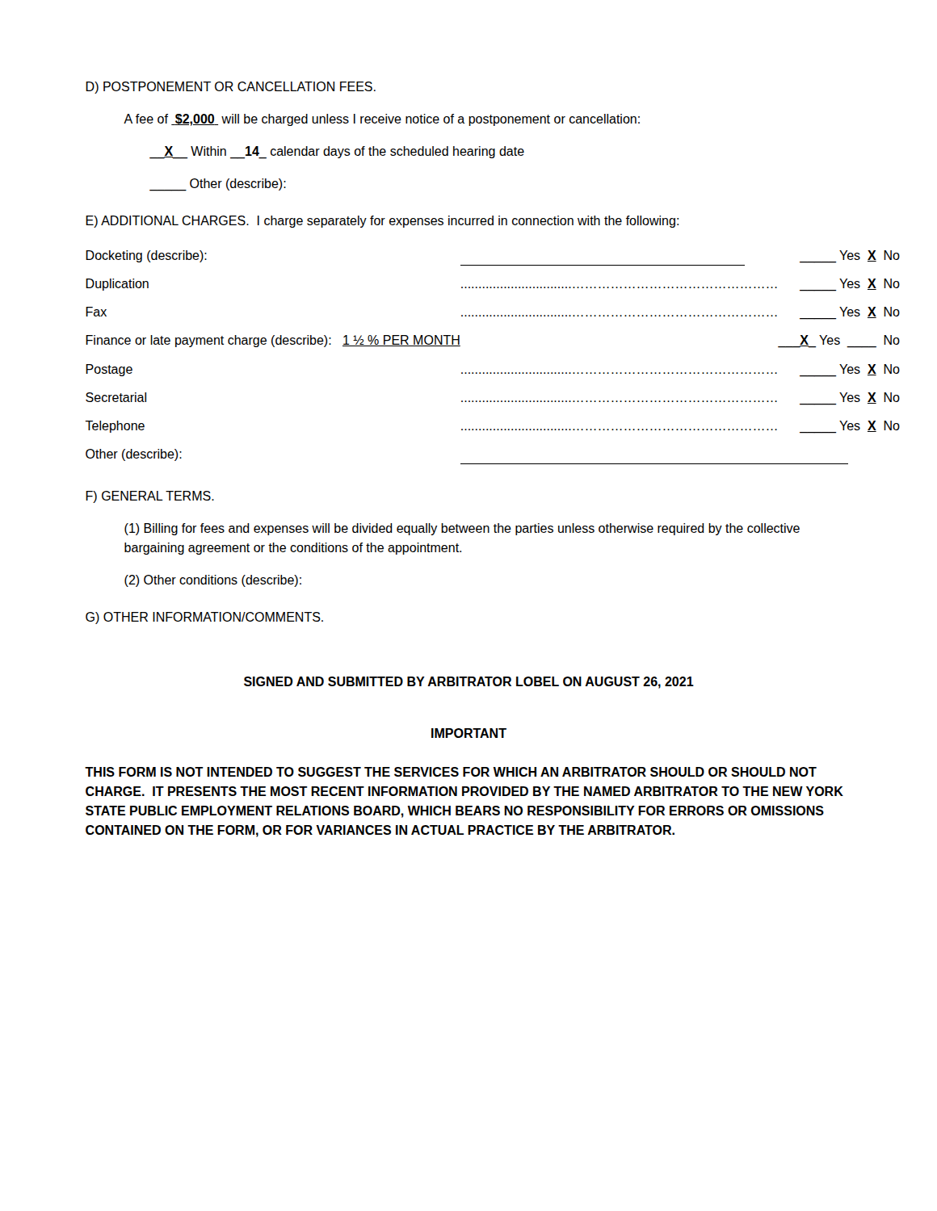D) POSTPONEMENT OR CANCELLATION FEES.
A fee of $2,000 will be charged unless I receive notice of a postponement or cancellation:
__X__ Within __14_ calendar days of the scheduled hearing date
_____ Other (describe):
E) ADDITIONAL CHARGES. I charge separately for expenses incurred in connection with the following:
| Docketing (describe): | | _____ Yes X No |
| Duplication | ...............................………………………………………… | _____ Yes X No |
| Fax | ...............................………………………………………… | _____ Yes X No |
| Finance or late payment charge (describe): 1 ½ % PER MONTH | | ___ X _ Yes ____ No |
| Postage | ...............................………………………………………… | _____ Yes X No |
| Secretarial | ...............................………………………………………… | _____ Yes X No |
| Telephone | ...............................………………………………………… | _____ Yes X No |
| Other (describe): | |
F) GENERAL TERMS.
(1) Billing for fees and expenses will be divided equally between the parties unless otherwise required by the collective bargaining agreement or the conditions of the appointment.
(2) Other conditions (describe):
G) OTHER INFORMATION/COMMENTS.
SIGNED AND SUBMITTED BY ARBITRATOR LOBEL ON AUGUST 26, 2021
IMPORTANT
THIS FORM IS NOT INTENDED TO SUGGEST THE SERVICES FOR WHICH AN ARBITRATOR SHOULD OR SHOULD NOT CHARGE. IT PRESENTS THE MOST RECENT INFORMATION PROVIDED BY THE NAMED ARBITRATOR TO THE NEW YORK STATE PUBLIC EMPLOYMENT RELATIONS BOARD, WHICH BEARS NO RESPONSIBILITY FOR ERRORS OR OMISSIONS CONTAINED ON THE FORM, OR FOR VARIANCES IN ACTUAL PRACTICE BY THE ARBITRATOR.